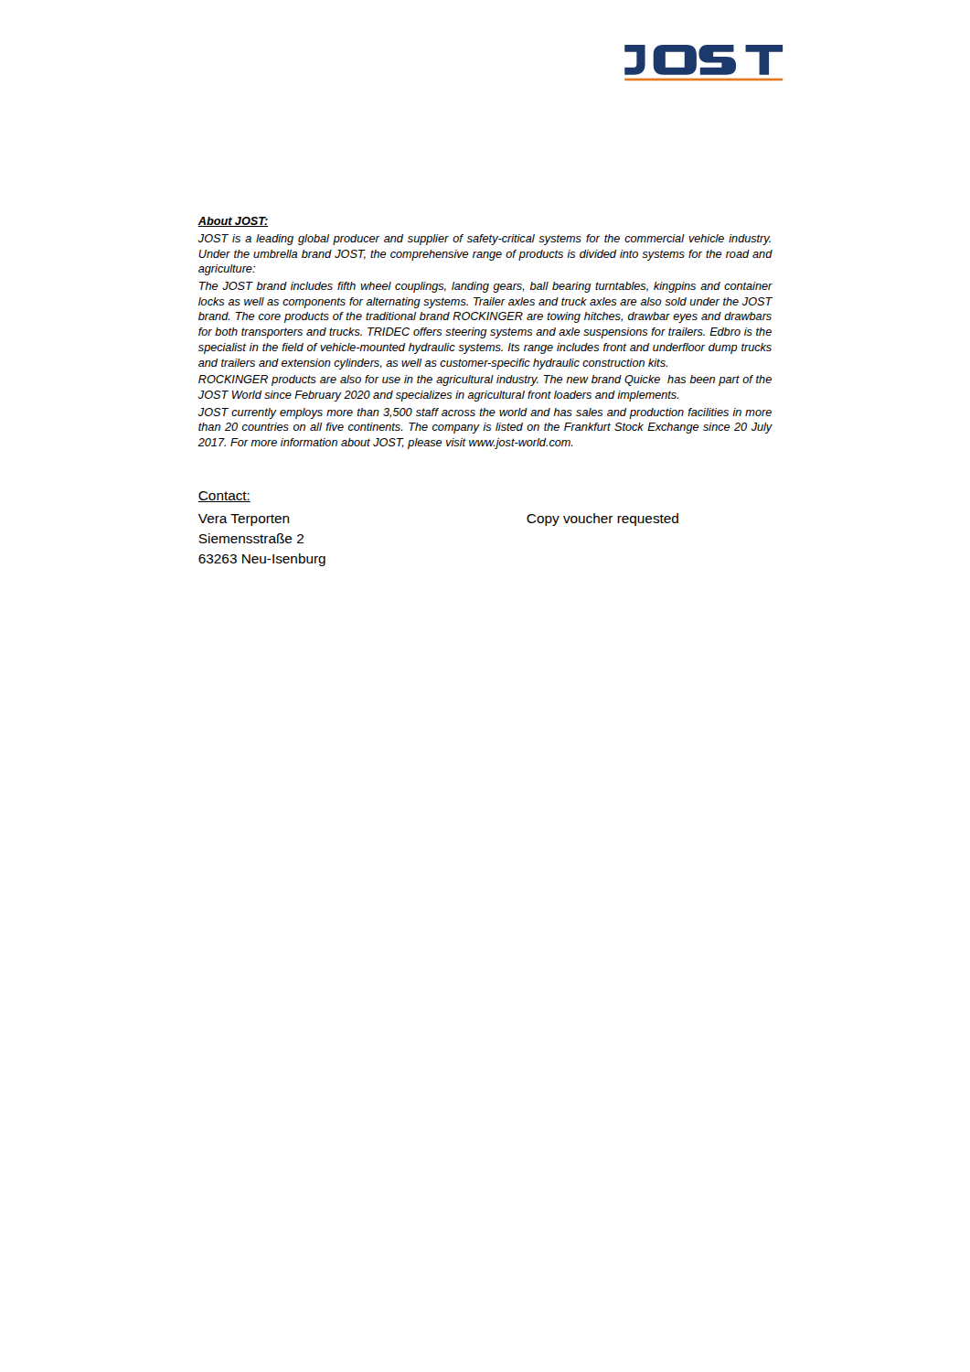About JOST:
JOST is a leading global producer and supplier of safety-critical systems for the commercial vehicle industry. Under the umbrella brand JOST, the comprehensive range of products is divided into systems for the road and agriculture:
The JOST brand includes fifth wheel couplings, landing gears, ball bearing turntables, kingpins and container locks as well as components for alternating systems. Trailer axles and truck axles are also sold under the JOST brand. The core products of the traditional brand ROCKINGER are towing hitches, drawbar eyes and drawbars for both transporters and trucks. TRIDEC offers steering systems and axle suspensions for trailers. Edbro is the specialist in the field of vehicle-mounted hydraulic systems. Its range includes front and underfloor dump trucks and trailers and extension cylinders, as well as customer-specific hydraulic construction kits.
ROCKINGER products are also for use in the agricultural industry. The new brand Quicke has been part of the JOST World since February 2020 and specializes in agricultural front loaders and implements.
JOST currently employs more than 3,500 staff across the world and has sales and production facilities in more than 20 countries on all five continents. The company is listed on the Frankfurt Stock Exchange since 20 July 2017. For more information about JOST, please visit www.jost-world.com.
Contact:
Copy voucher requested
Vera Terporten
Siemensstraße 2
63263 Neu-Isenburg